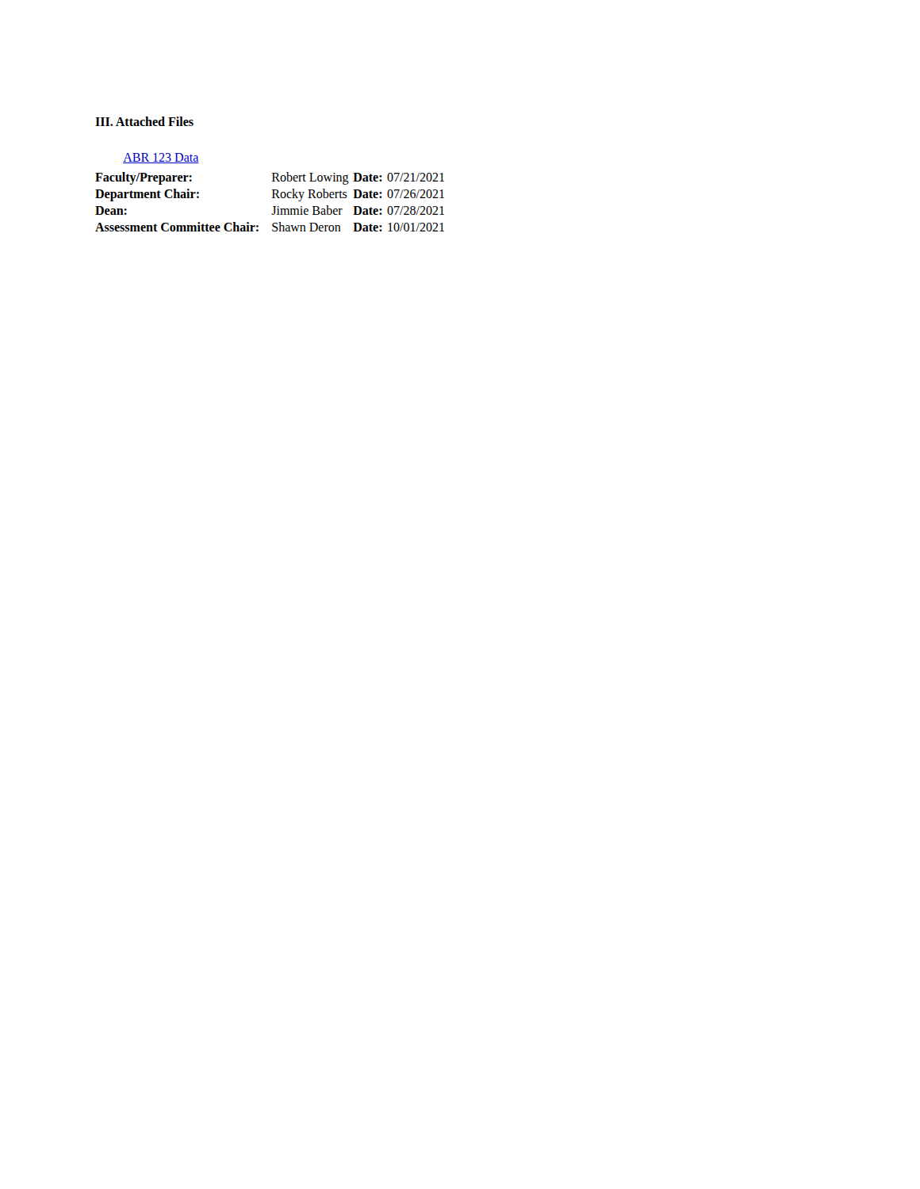III. Attached Files
ABR 123 Data
| Faculty/Preparer: | Robert Lowing | Date: | 07/21/2021 |
| Department Chair: | Rocky Roberts | Date: | 07/26/2021 |
| Dean: | Jimmie Baber | Date: | 07/28/2021 |
| Assessment Committee Chair: | Shawn Deron | Date: | 10/01/2021 |